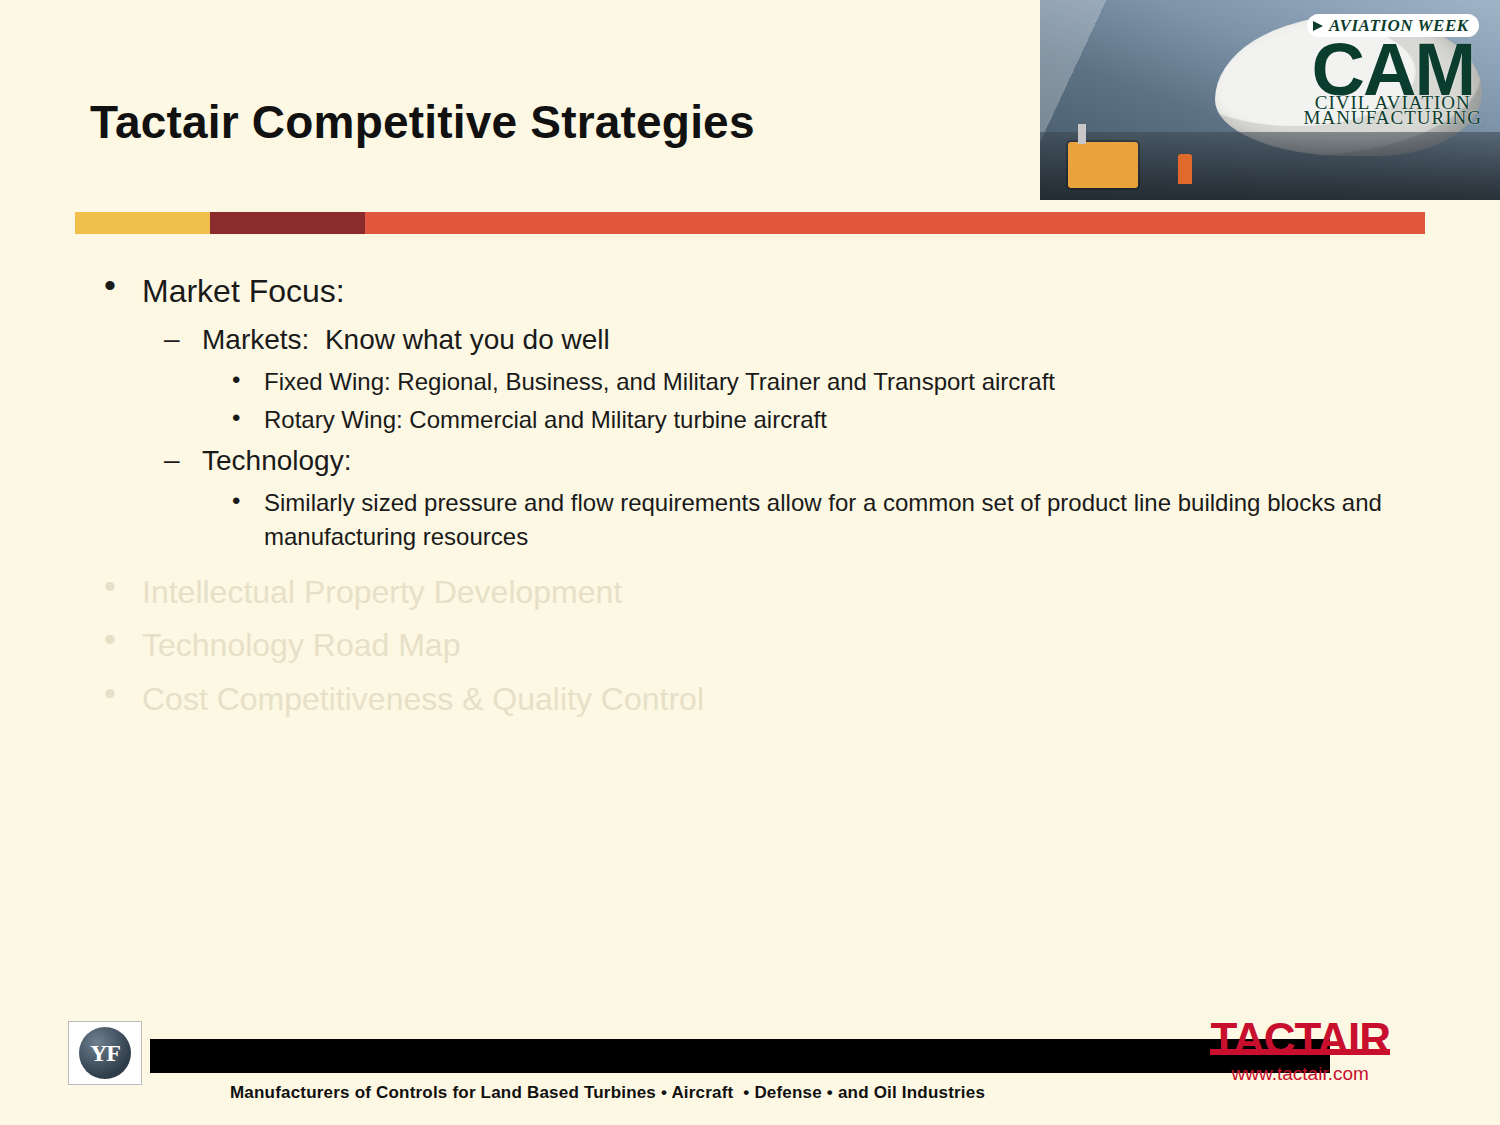AVIATION WEEK
CAM
CIVIL AVIATION
MANUFACTURING
Tactair Competitive Strategies
Market Focus:
Markets: Know what you do well
Fixed Wing: Regional, Business, and Military Trainer and Transport aircraft
Rotary Wing: Commercial and Military turbine aircraft
Technology:
Similarly sized pressure and flow requirements allow for a common set of product line building blocks and manufacturing resources
Intellectual Property Development
Technology Road Map
Cost Competitiveness & Quality Control
Manufacturers of Controls for Land Based Turbines • Aircraft • Defense • and Oil Industries
YF
TACTAIR
www.tactair.com